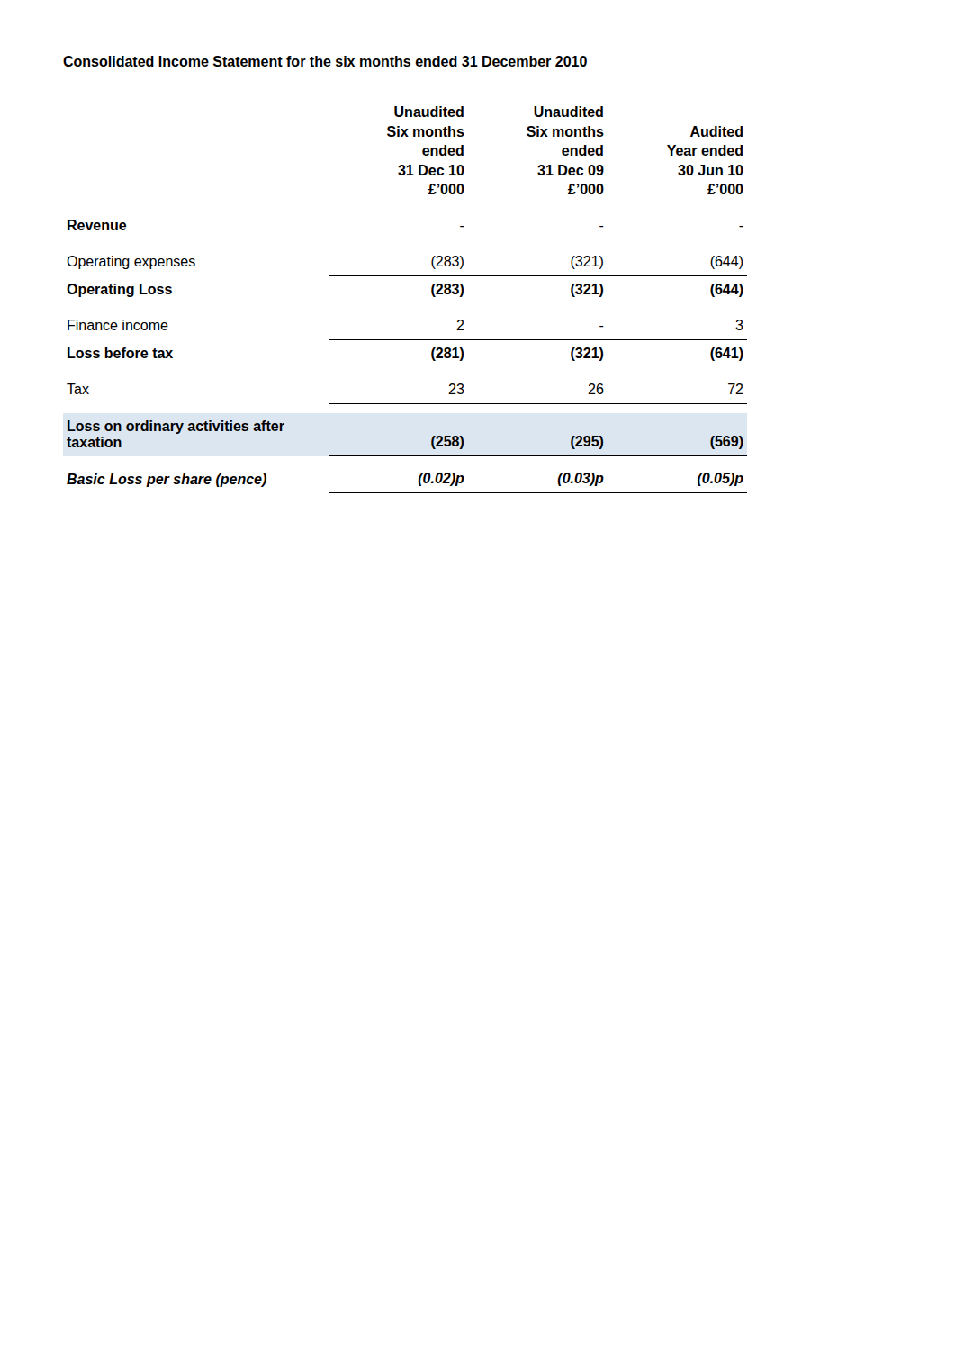Consolidated Income Statement for the six months ended 31 December 2010
| | Unaudited Six months ended 31 Dec 10 £’000 | Unaudited Six months ended 31 Dec 09 £’000 | Audited Year ended 30 Jun 10 £’000 |
| --- | --- | --- | --- |
| Revenue | - | - | - |
| Operating expenses | (283) | (321) | (644) |
| Operating Loss | (283) | (321) | (644) |
| Finance income | 2 | - | 3 |
| Loss before tax | (281) | (321) | (641) |
| Tax | 23 | 26 | 72 |
| Loss on ordinary activities after taxation | (258) | (295) | (569) |
| Basic Loss per share (pence) | (0.02)p | (0.03)p | (0.05)p |